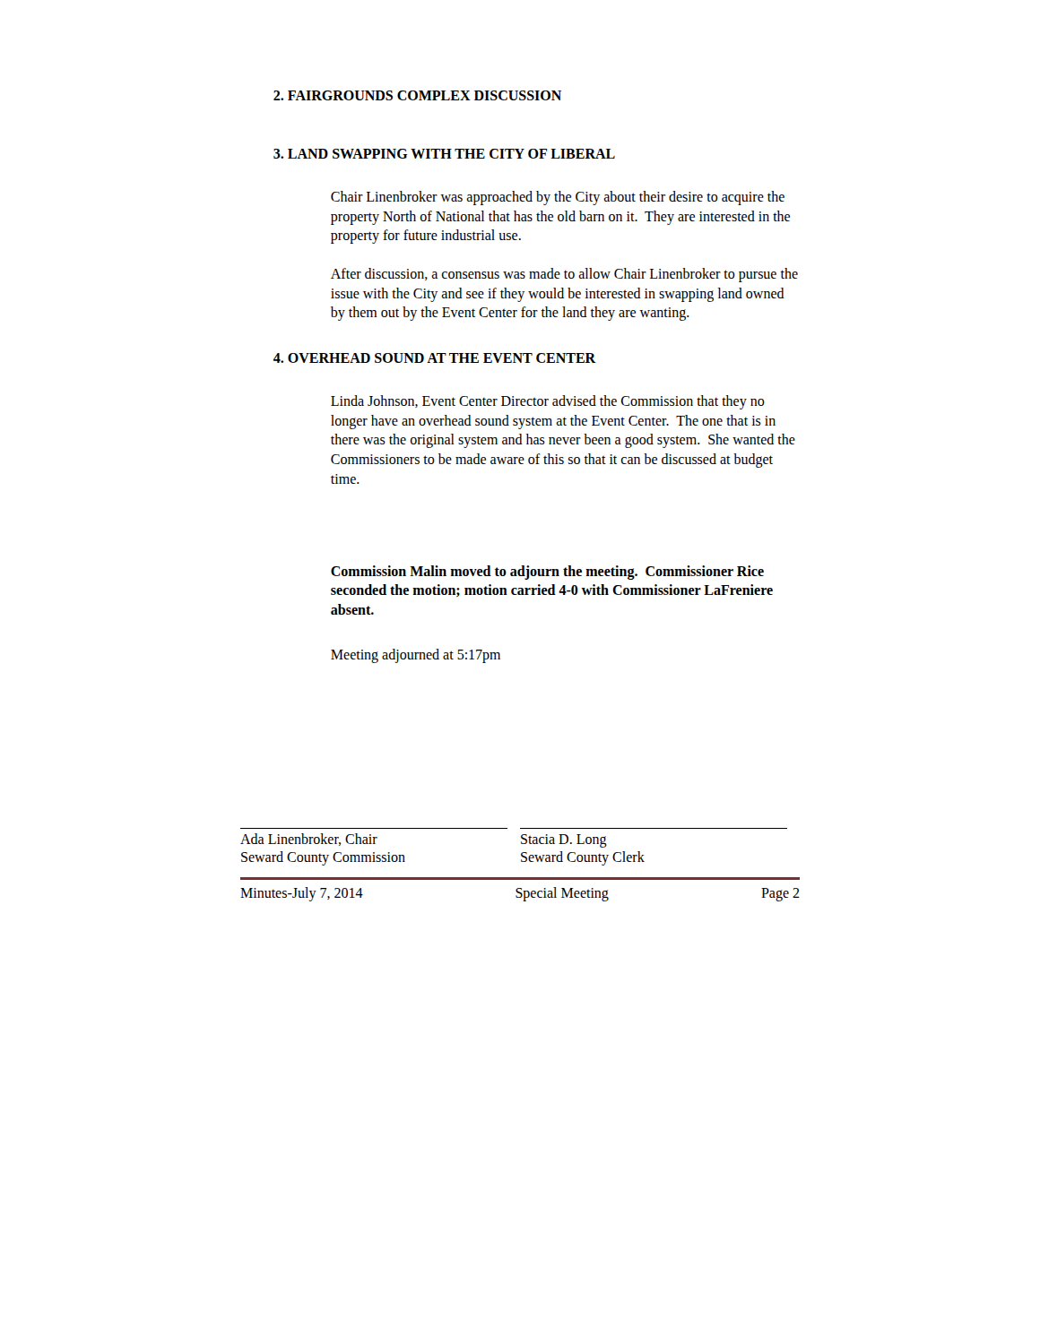FAIRGROUNDS COMPLEX DISCUSSION
LAND SWAPPING WITH THE CITY OF LIBERAL
Chair Linenbroker was approached by the City about their desire to acquire the property North of National that has the old barn on it. They are interested in the property for future industrial use.
After discussion, a consensus was made to allow Chair Linenbroker to pursue the issue with the City and see if they would be interested in swapping land owned by them out by the Event Center for the land they are wanting.
OVERHEAD SOUND AT THE EVENT CENTER
Linda Johnson, Event Center Director advised the Commission that they no longer have an overhead sound system at the Event Center. The one that is in there was the original system and has never been a good system. She wanted the Commissioners to be made aware of this so that it can be discussed at budget time.
Commission Malin moved to adjourn the meeting. Commissioner Rice seconded the motion; motion carried 4-0 with Commissioner LaFreniere absent.
Meeting adjourned at 5:17pm
| Ada Linenbroker, Chair Seward County Commission | Stacia D. Long Seward County Clerk |
Minutes-July 7, 2014 Special Meeting Page 2